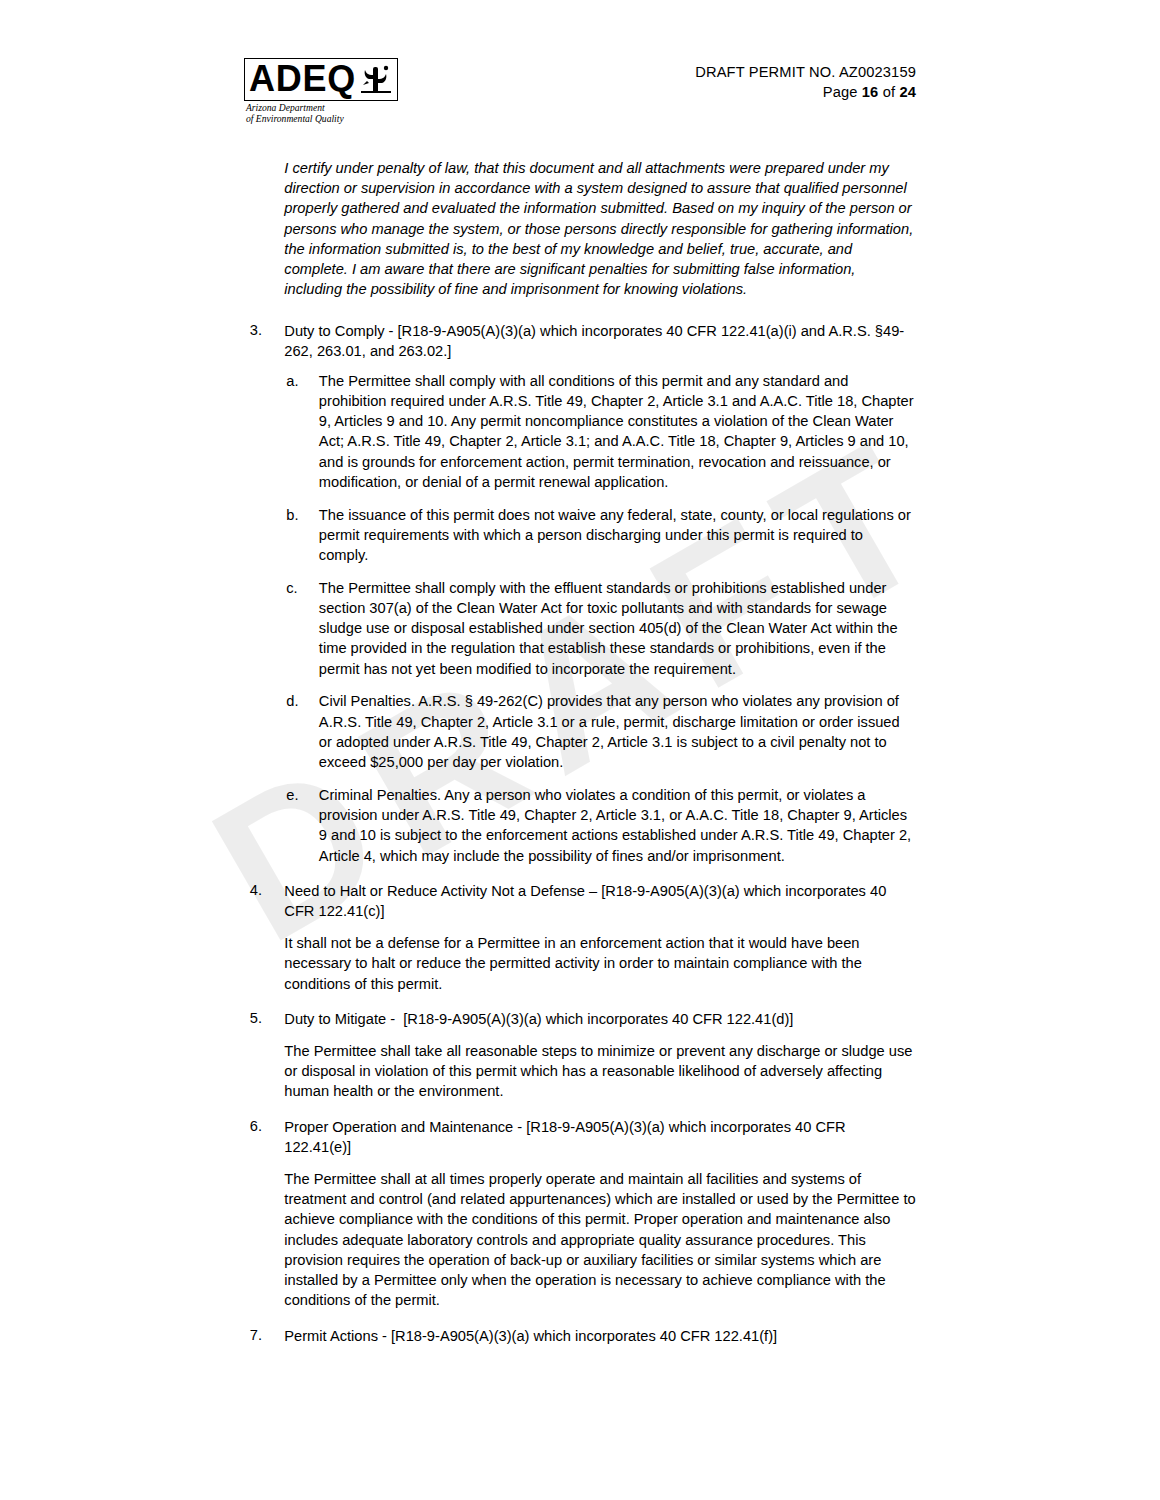DRAFT
ADEQ
Arizona Department
of Environmental Quality
DRAFT PERMIT NO. AZ0023159
Page 16 of 24
I certify under penalty of law, that this document and all attachments were prepared under my direction or supervision in accordance with a system designed to assure that qualified personnel properly gathered and evaluated the information submitted. Based on my inquiry of the person or persons who manage the system, or those persons directly responsible for gathering information, the information submitted is, to the best of my knowledge and belief, true, accurate, and complete. I am aware that there are significant penalties for submitting false information, including the possibility of fine and imprisonment for knowing violations.
Duty to Comply - [R18-9-A905(A)(3)(a) which incorporates 40 CFR 122.41(a)(i) and A.R.S. §49- 262, 263.01, and 263.02.]
The Permittee shall comply with all conditions of this permit and any standard and prohibition required under A.R.S. Title 49, Chapter 2, Article 3.1 and A.A.C. Title 18, Chapter 9, Articles 9 and 10. Any permit noncompliance constitutes a violation of the Clean Water Act; A.R.S. Title 49, Chapter 2, Article 3.1; and A.A.C. Title 18, Chapter 9, Articles 9 and 10, and is grounds for enforcement action, permit termination, revocation and reissuance, or modification, or denial of a permit renewal application.
The issuance of this permit does not waive any federal, state, county, or local regulations or permit requirements with which a person discharging under this permit is required to comply.
The Permittee shall comply with the effluent standards or prohibitions established under section 307(a) of the Clean Water Act for toxic pollutants and with standards for sewage sludge use or disposal established under section 405(d) of the Clean Water Act within the time provided in the regulation that establish these standards or prohibitions, even if the permit has not yet been modified to incorporate the requirement.
Civil Penalties. A.R.S. § 49-262(C) provides that any person who violates any provision of A.R.S. Title 49, Chapter 2, Article 3.1 or a rule, permit, discharge limitation or order issued or adopted under A.R.S. Title 49, Chapter 2, Article 3.1 is subject to a civil penalty not to exceed $25,000 per day per violation.
Criminal Penalties. Any a person who violates a condition of this permit, or violates a provision under A.R.S. Title 49, Chapter 2, Article 3.1, or A.A.C. Title 18, Chapter 9, Articles 9 and 10 is subject to the enforcement actions established under A.R.S. Title 49, Chapter 2, Article 4, which may include the possibility of fines and/or imprisonment.
Need to Halt or Reduce Activity Not a Defense – [R18-9-A905(A)(3)(a) which incorporates 40 CFR 122.41(c)]
It shall not be a defense for a Permittee in an enforcement action that it would have been necessary to halt or reduce the permitted activity in order to maintain compliance with the conditions of this permit.
Duty to Mitigate - [R18-9-A905(A)(3)(a) which incorporates 40 CFR 122.41(d)]
The Permittee shall take all reasonable steps to minimize or prevent any discharge or sludge use or disposal in violation of this permit which has a reasonable likelihood of adversely affecting human health or the environment.
Proper Operation and Maintenance - [R18-9-A905(A)(3)(a) which incorporates 40 CFR 122.41(e)]
The Permittee shall at all times properly operate and maintain all facilities and systems of treatment and control (and related appurtenances) which are installed or used by the Permittee to achieve compliance with the conditions of this permit. Proper operation and maintenance also includes adequate laboratory controls and appropriate quality assurance procedures. This provision requires the operation of back-up or auxiliary facilities or similar systems which are installed by a Permittee only when the operation is necessary to achieve compliance with the conditions of the permit.
Permit Actions - [R18-9-A905(A)(3)(a) which incorporates 40 CFR 122.41(f)]